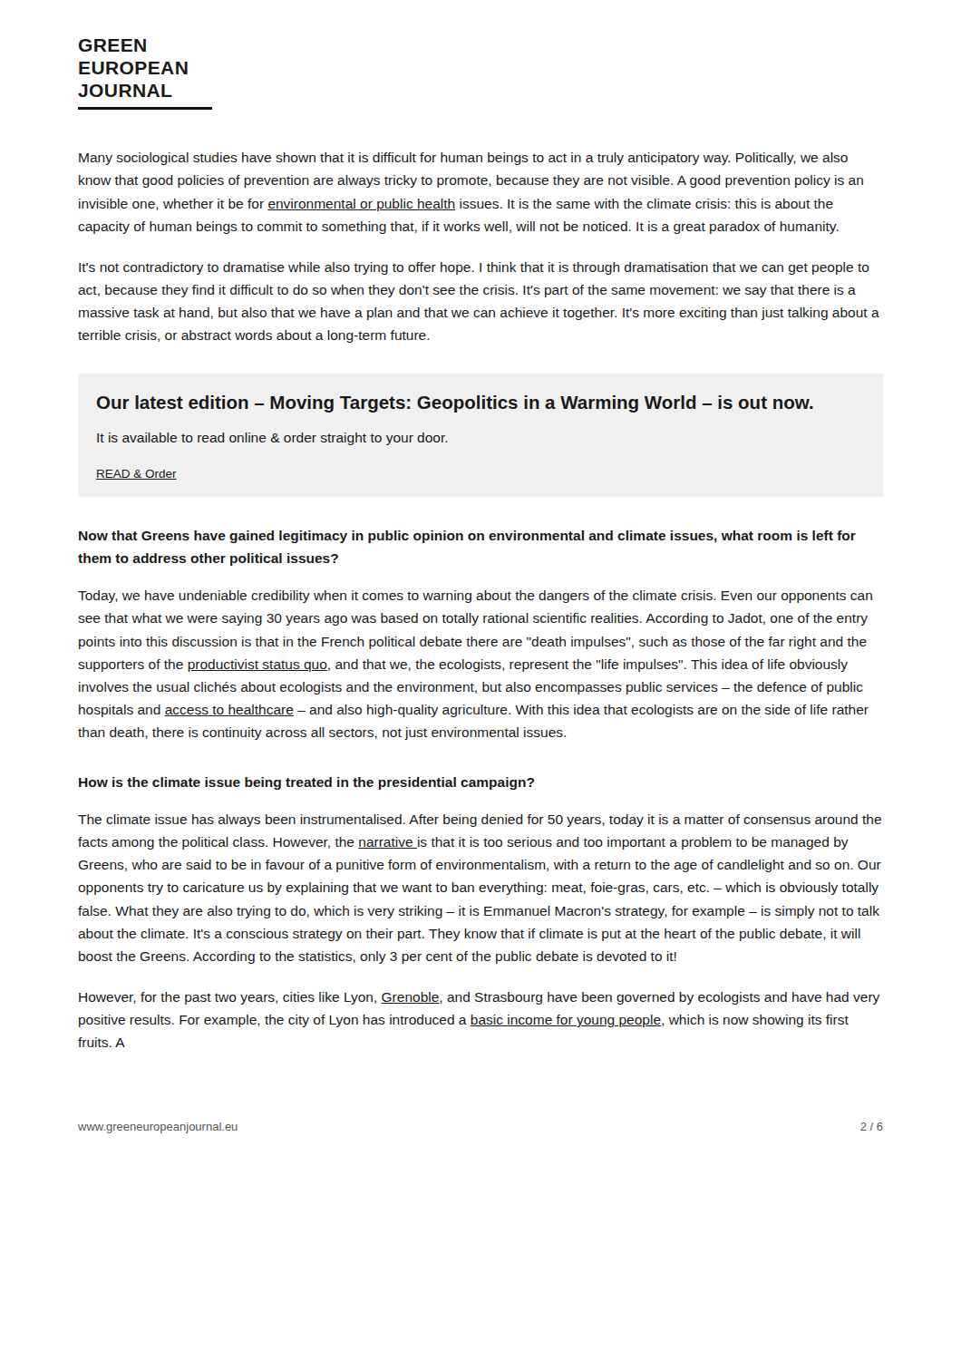Green
European
Journal
Many sociological studies have shown that it is difficult for human beings to act in a truly anticipatory way. Politically, we also know that good policies of prevention are always tricky to promote, because they are not visible. A good prevention policy is an invisible one, whether it be for environmental or public health issues. It is the same with the climate crisis: this is about the capacity of human beings to commit to something that, if it works well, will not be noticed. It is a great paradox of humanity.
It's not contradictory to dramatise while also trying to offer hope. I think that it is through dramatisation that we can get people to act, because they find it difficult to do so when they don't see the crisis. It's part of the same movement: we say that there is a massive task at hand, but also that we have a plan and that we can achieve it together. It's more exciting than just talking about a terrible crisis, or abstract words about a long-term future.
Our latest edition – Moving Targets: Geopolitics in a Warming World – is out now.
It is available to read online & order straight to your door.
READ & Order
Now that Greens have gained legitimacy in public opinion on environmental and climate issues, what room is left for them to address other political issues?
Today, we have undeniable credibility when it comes to warning about the dangers of the climate crisis. Even our opponents can see that what we were saying 30 years ago was based on totally rational scientific realities. According to Jadot, one of the entry points into this discussion is that in the French political debate there are "death impulses", such as those of the far right and the supporters of the productivist status quo, and that we, the ecologists, represent the "life impulses". This idea of life obviously involves the usual clichés about ecologists and the environment, but also encompasses public services – the defence of public hospitals and access to healthcare – and also high-quality agriculture. With this idea that ecologists are on the side of life rather than death, there is continuity across all sectors, not just environmental issues.
How is the climate issue being treated in the presidential campaign?
The climate issue has always been instrumentalised. After being denied for 50 years, today it is a matter of consensus around the facts among the political class. However, the narrative is that it is too serious and too important a problem to be managed by Greens, who are said to be in favour of a punitive form of environmentalism, with a return to the age of candlelight and so on. Our opponents try to caricature us by explaining that we want to ban everything: meat, foie-gras, cars, etc. – which is obviously totally false. What they are also trying to do, which is very striking – it is Emmanuel Macron's strategy, for example – is simply not to talk about the climate. It's a conscious strategy on their part. They know that if climate is put at the heart of the public debate, it will boost the Greens. According to the statistics, only 3 per cent of the public debate is devoted to it!
However, for the past two years, cities like Lyon, Grenoble, and Strasbourg have been governed by ecologists and have had very positive results. For example, the city of Lyon has introduced a basic income for young people, which is now showing its first fruits. A
www.greeneuropeanjournal.eu 2 / 6